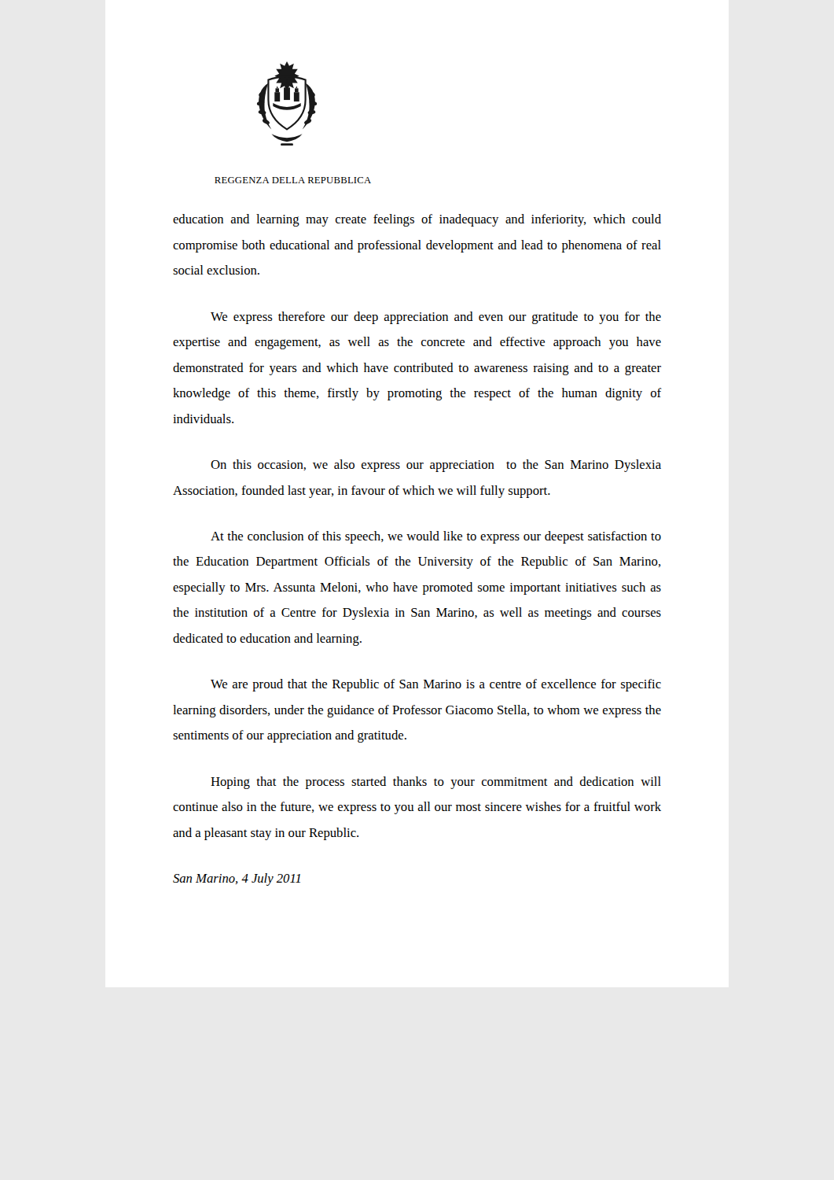REGGENZA DELLA REPUBBLICA
education and learning may create feelings of inadequacy and inferiority, which could compromise both educational and professional development and lead to phenomena of real social exclusion.
We express therefore our deep appreciation and even our gratitude to you for the expertise and engagement, as well as the concrete and effective approach you have demonstrated for years and which have contributed to awareness raising and to a greater knowledge of this theme, firstly by promoting the respect of the human dignity of individuals.
On this occasion, we also express our appreciation to the San Marino Dyslexia Association, founded last year, in favour of which we will fully support.
At the conclusion of this speech, we would like to express our deepest satisfaction to the Education Department Officials of the University of the Republic of San Marino, especially to Mrs. Assunta Meloni, who have promoted some important initiatives such as the institution of a Centre for Dyslexia in San Marino, as well as meetings and courses dedicated to education and learning.
We are proud that the Republic of San Marino is a centre of excellence for specific learning disorders, under the guidance of Professor Giacomo Stella, to whom we express the sentiments of our appreciation and gratitude.
Hoping that the process started thanks to your commitment and dedication will continue also in the future, we express to you all our most sincere wishes for a fruitful work and a pleasant stay in our Republic.
San Marino, 4 July 2011